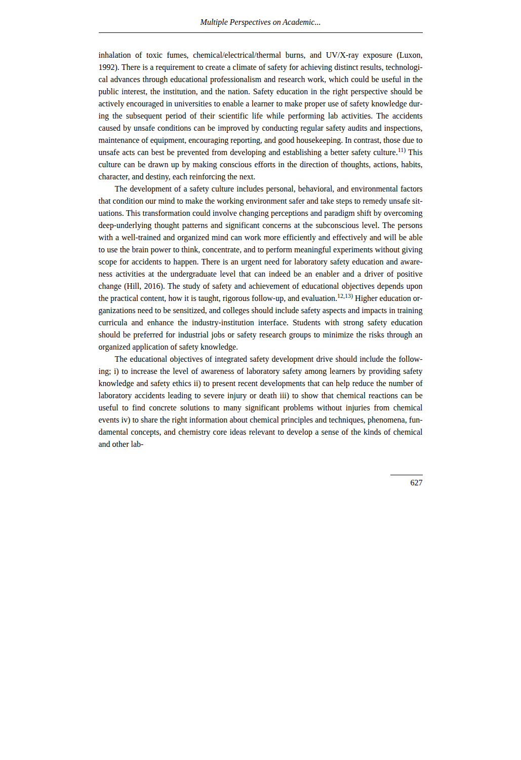Multiple Perspectives on Academic...
inhalation of toxic fumes, chemical/electrical/thermal burns, and UV/X-ray exposure (Luxon, 1992). There is a requirement to create a climate of safety for achieving distinct results, technological advances through educational professionalism and research work, which could be useful in the public interest, the institution, and the nation. Safety education in the right perspective should be actively encouraged in universities to enable a learner to make proper use of safety knowledge during the subsequent period of their scientific life while performing lab activities. The accidents caused by unsafe conditions can be improved by conducting regular safety audits and inspections, maintenance of equipment, encouraging reporting, and good housekeeping. In contrast, those due to unsafe acts can best be prevented from developing and establishing a better safety culture.11) This culture can be drawn up by making conscious efforts in the direction of thoughts, actions, habits, character, and destiny, each reinforcing the next.
The development of a safety culture includes personal, behavioral, and environmental factors that condition our mind to make the working environment safer and take steps to remedy unsafe situations. This transformation could involve changing perceptions and paradigm shift by overcoming deep-underlying thought patterns and significant concerns at the subconscious level. The persons with a well-trained and organized mind can work more efficiently and effectively and will be able to use the brain power to think, concentrate, and to perform meaningful experiments without giving scope for accidents to happen. There is an urgent need for laboratory safety education and awareness activities at the undergraduate level that can indeed be an enabler and a driver of positive change (Hill, 2016). The study of safety and achievement of educational objectives depends upon the practical content, how it is taught, rigorous follow-up, and evaluation.12,13) Higher education organizations need to be sensitized, and colleges should include safety aspects and impacts in training curricula and enhance the industry-institution interface. Students with strong safety education should be preferred for industrial jobs or safety research groups to minimize the risks through an organized application of safety knowledge.
The educational objectives of integrated safety development drive should include the following; i) to increase the level of awareness of laboratory safety among learners by providing safety knowledge and safety ethics ii) to present recent developments that can help reduce the number of laboratory accidents leading to severe injury or death iii) to show that chemical reactions can be useful to find concrete solutions to many significant problems without injuries from chemical events iv) to share the right information about chemical principles and techniques, phenomena, fundamental concepts, and chemistry core ideas relevant to develop a sense of the kinds of chemical and other lab-
627